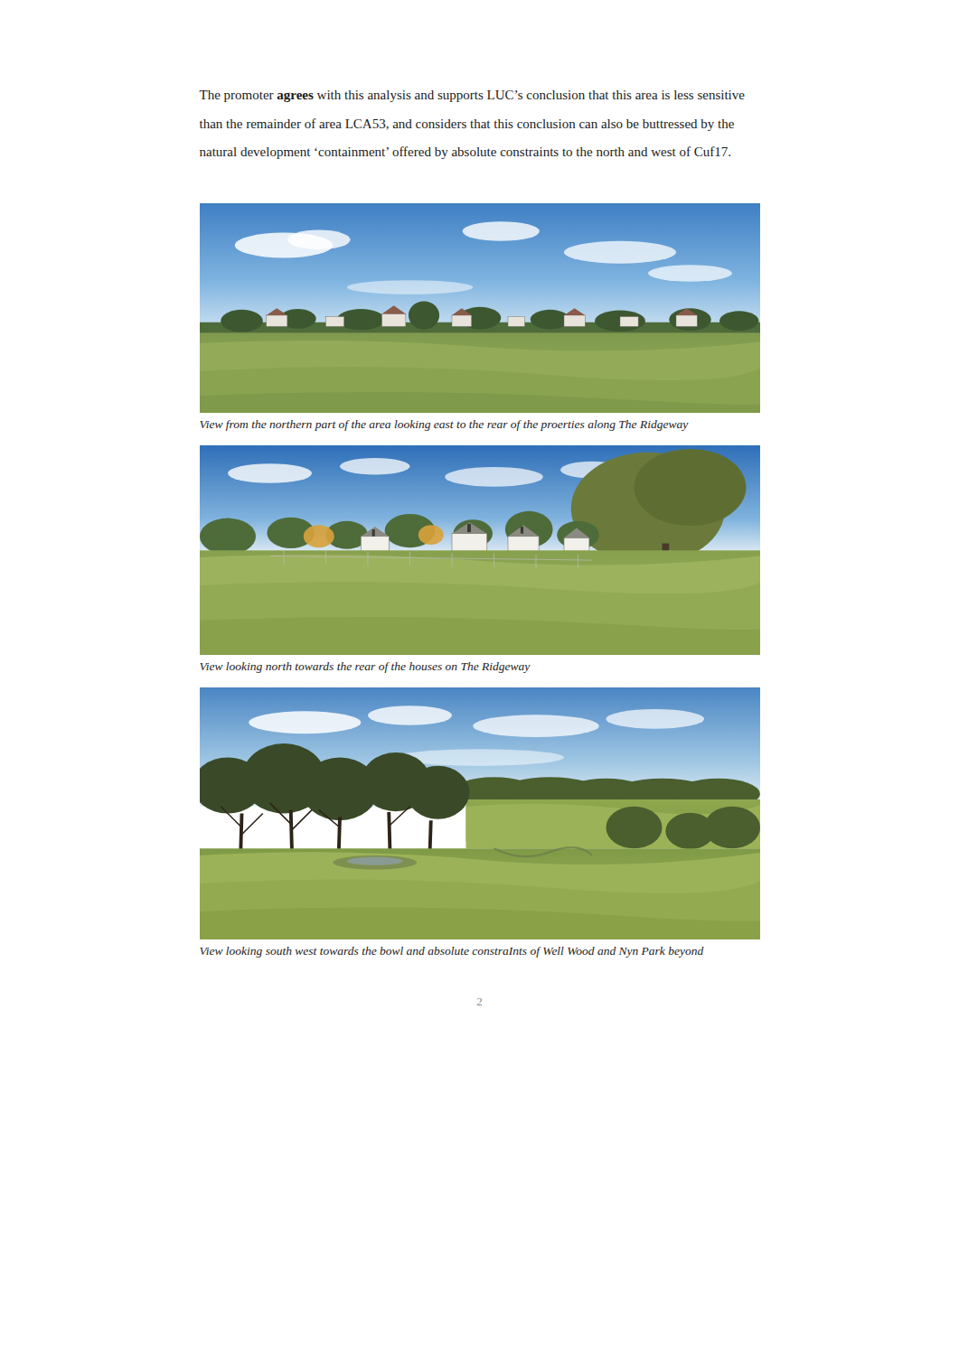The promoter agrees with this analysis and supports LUC’s conclusion that this area is less sensitive than the remainder of area LCA53, and considers that this conclusion can also be buttressed by the natural development ‘containment’ offered by absolute constraints to the north and west of Cuf17.
View from the northern part of the area looking east to the rear of the proerties along The Ridgeway
View looking north towards the rear of the houses on The Ridgeway
View looking south west towards the bowl and absolute constraInts of Well Wood and Nyn Park beyond
2